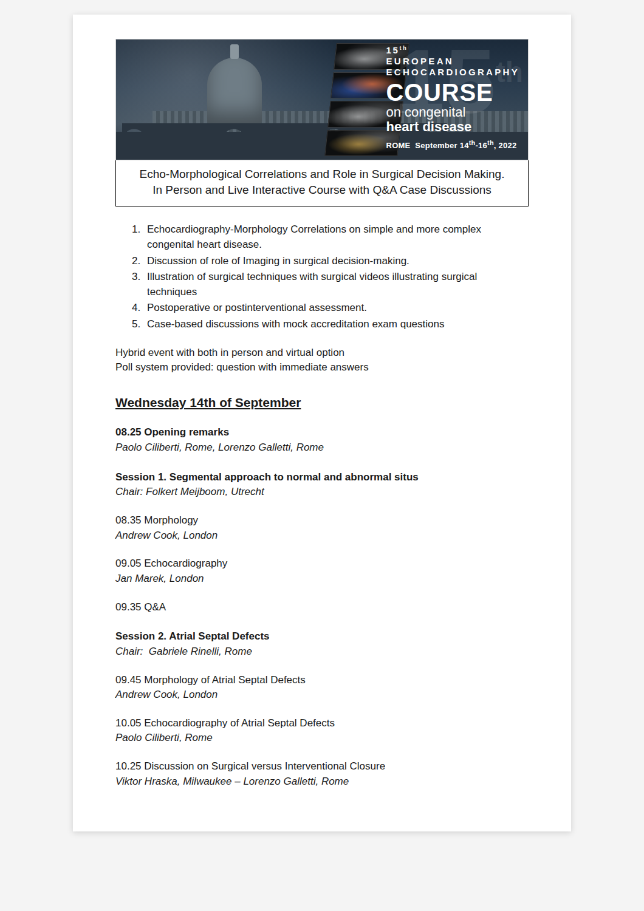15th
15th
EUROPEAN
ECHOCARDIOGRAPHY
COURSE
on congenital
heart disease
ROME September 14th-16th, 2022
Echo-Morphological Correlations and Role in Surgical Decision Making.
In Person and Live Interactive Course with Q&A Case Discussions
Echocardiography-Morphology Correlations on simple and more complex congenital heart disease.
Discussion of role of Imaging in surgical decision-making.
Illustration of surgical techniques with surgical videos illustrating surgical techniques
Postoperative or postinterventional assessment.
Case-based discussions with mock accreditation exam questions
Hybrid event with both in person and virtual option
Poll system provided: question with immediate answers
Wednesday 14th of September
08.25 Opening remarks
Paolo Ciliberti, Rome, Lorenzo Galletti, Rome
Session 1. Segmental approach to normal and abnormal situs
Chair: Folkert Meijboom, Utrecht
08.35 Morphology
Andrew Cook, London
09.05 Echocardiography
Jan Marek, London
09.35 Q&A
Session 2. Atrial Septal Defects
Chair: Gabriele Rinelli, Rome
09.45 Morphology of Atrial Septal Defects
Andrew Cook, London
10.05 Echocardiography of Atrial Septal Defects
Paolo Ciliberti, Rome
10.25 Discussion on Surgical versus Interventional Closure
Viktor Hraska, Milwaukee – Lorenzo Galletti, Rome